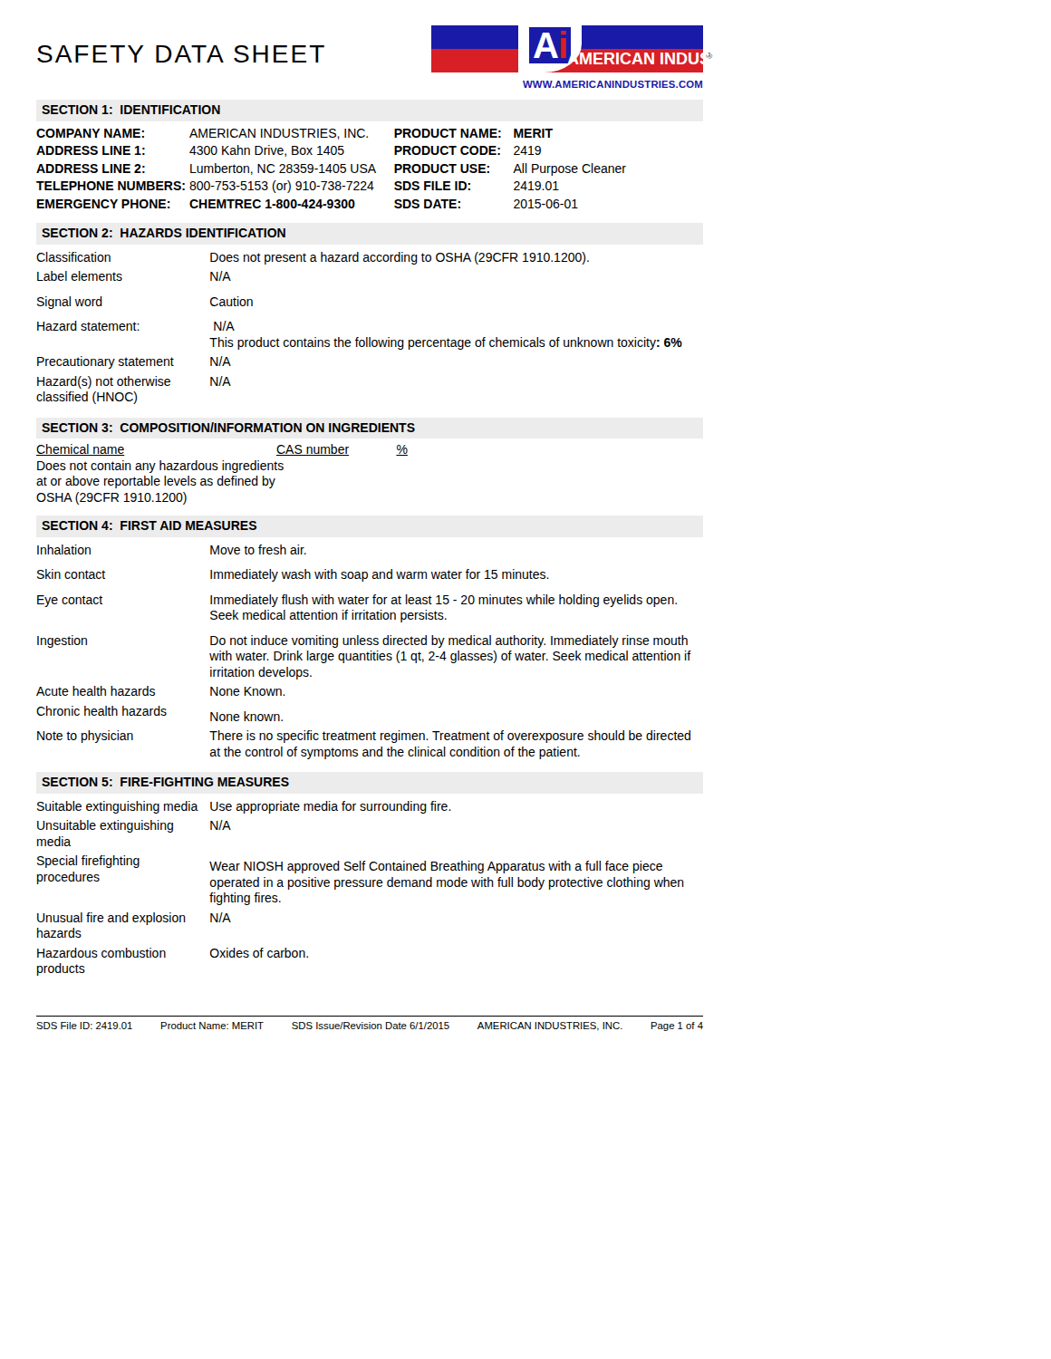SAFETY DATA SHEET
Ai
AMERICAN INDUSTRIES, INC.
®
WWW.AMERICANINDUSTRIES.COM
SECTION 1: IDENTIFICATION
| COMPANY NAME: | AMERICAN INDUSTRIES, INC. | PRODUCT NAME: | MERIT |
| ADDRESS LINE 1: | 4300 Kahn Drive, Box 1405 | PRODUCT CODE: | 2419 |
| ADDRESS LINE 2: | Lumberton, NC 28359-1405 USA | PRODUCT USE: | All Purpose Cleaner |
| TELEPHONE NUMBERS: | 800-753-5153 (or) 910-738-7224 | SDS FILE ID: | 2419.01 |
| EMERGENCY PHONE: | CHEMTREC 1-800-424-9300 | SDS DATE: | 2015-06-01 |
SECTION 2: HAZARDS IDENTIFICATION
| Classification | Does not present a hazard according to OSHA (29CFR 1910.1200). |
| Label elements | N/A |
| Signal word | Caution |
| Hazard statement: | N/A This product contains the following percentage of chemicals of unknown toxicity : 6% |
| Precautionary statement | N/A |
| Hazard(s) not otherwise classified (HNOC) | N/A |
SECTION 3: COMPOSITION/INFORMATION ON INGREDIENTS
Chemical name
CAS number
%
Does not contain any hazardous ingredients
at or above reportable levels as defined by
OSHA (29CFR 1910.1200)
SECTION 4: FIRST AID MEASURES
| Inhalation | Move to fresh air. |
| Skin contact | Immediately wash with soap and warm water for 15 minutes. |
| Eye contact | Immediately flush with water for at least 15 - 20 minutes while holding eyelids open. Seek medical attention if irritation persists. |
| Ingestion | Do not induce vomiting unless directed by medical authority. Immediately rinse mouth with water. Drink large quantities (1 qt, 2-4 glasses) of water. Seek medical attention if irritation develops. |
| Acute health hazards | None Known. |
| Chronic health hazards | None known. |
| Note to physician | There is no specific treatment regimen. Treatment of overexposure should be directed at the control of symptoms and the clinical condition of the patient. |
SECTION 5: FIRE-FIGHTING MEASURES
| Suitable extinguishing media | Use appropriate media for surrounding fire. |
| Unsuitable extinguishing media | N/A |
| Special firefighting procedures | Wear NIOSH approved Self Contained Breathing Apparatus with a full face piece operated in a positive pressure demand mode with full body protective clothing when fighting fires. |
| Unusual fire and explosion hazards | N/A |
| Hazardous combustion products | Oxides of carbon. |
SDS File ID: 2419.01 Product Name: MERIT SDS Issue/Revision Date 6/1/2015 AMERICAN INDUSTRIES, INC. Page 1 of 4